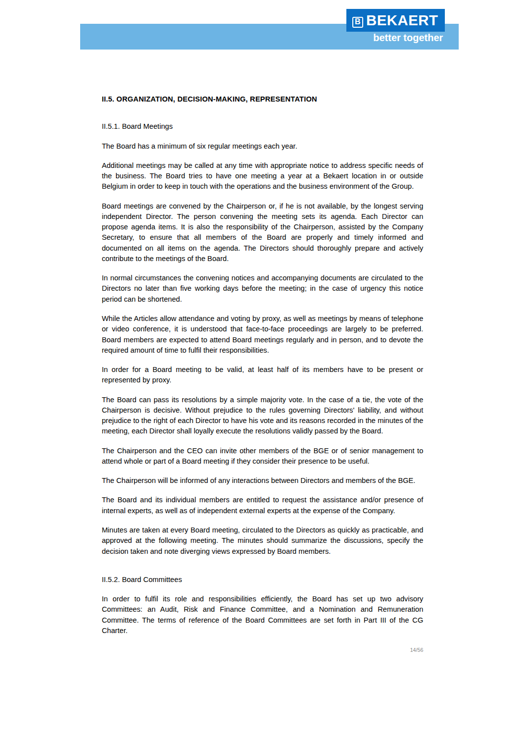BBEKAERT
better together
II.5. ORGANIZATION, DECISION-MAKING, REPRESENTATION
II.5.1. Board Meetings
The Board has a minimum of six regular meetings each year.
Additional meetings may be called at any time with appropriate notice to address specific needs of the business. The Board tries to have one meeting a year at a Bekaert location in or outside Belgium in order to keep in touch with the operations and the business environment of the Group.
Board meetings are convened by the Chairperson or, if he is not available, by the longest serving independent Director. The person convening the meeting sets its agenda. Each Director can propose agenda items. It is also the responsibility of the Chairperson, assisted by the Company Secretary, to ensure that all members of the Board are properly and timely informed and documented on all items on the agenda. The Directors should thoroughly prepare and actively contribute to the meetings of the Board.
In normal circumstances the convening notices and accompanying documents are circulated to the Directors no later than five working days before the meeting; in the case of urgency this notice period can be shortened.
While the Articles allow attendance and voting by proxy, as well as meetings by means of telephone or video conference, it is understood that face-to-face proceedings are largely to be preferred. Board members are expected to attend Board meetings regularly and in person, and to devote the required amount of time to fulfil their responsibilities.
In order for a Board meeting to be valid, at least half of its members have to be present or represented by proxy.
The Board can pass its resolutions by a simple majority vote. In the case of a tie, the vote of the Chairperson is decisive. Without prejudice to the rules governing Directors' liability, and without prejudice to the right of each Director to have his vote and its reasons recorded in the minutes of the meeting, each Director shall loyally execute the resolutions validly passed by the Board.
The Chairperson and the CEO can invite other members of the BGE or of senior management to attend whole or part of a Board meeting if they consider their presence to be useful.
The Chairperson will be informed of any interactions between Directors and members of the BGE.
The Board and its individual members are entitled to request the assistance and/or presence of internal experts, as well as of independent external experts at the expense of the Company.
Minutes are taken at every Board meeting, circulated to the Directors as quickly as practicable, and approved at the following meeting. The minutes should summarize the discussions, specify the decision taken and note diverging views expressed by Board members.
II.5.2. Board Committees
In order to fulfil its role and responsibilities efficiently, the Board has set up two advisory Committees: an Audit, Risk and Finance Committee, and a Nomination and Remuneration Committee. The terms of reference of the Board Committees are set forth in Part III of the CG Charter.
14/56